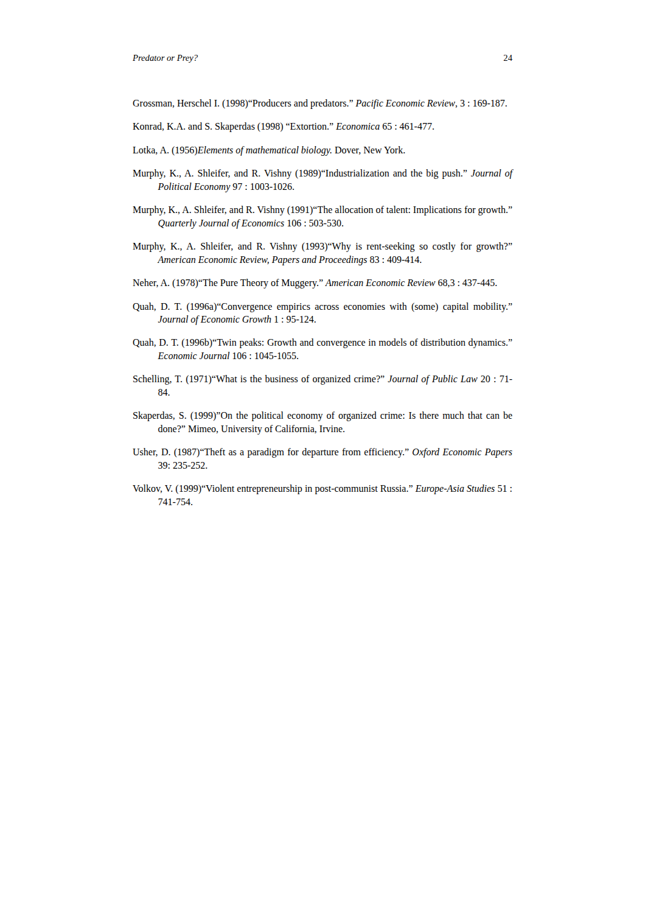Predator or Prey? 24
Grossman, Herschel I. (1998)“Producers and predators.” Pacific Economic Review, 3 : 169-187.
Konrad, K.A. and S. Skaperdas (1998) “Extortion.” Economica 65 : 461-477.
Lotka, A. (1956)Elements of mathematical biology. Dover, New York.
Murphy, K., A. Shleifer, and R. Vishny (1989)“Industrialization and the big push.” Journal of Political Economy 97 : 1003-1026.
Murphy, K., A. Shleifer, and R. Vishny (1991)“The allocation of talent: Implications for growth.” Quarterly Journal of Economics 106 : 503-530.
Murphy, K., A. Shleifer, and R. Vishny (1993)“Why is rent-seeking so costly for growth?” American Economic Review, Papers and Proceedings 83 : 409-414.
Neher, A. (1978)“The Pure Theory of Muggery.” American Economic Review 68,3 : 437-445.
Quah, D. T. (1996a)“Convergence empirics across economies with (some) capital mobility.” Journal of Economic Growth 1 : 95-124.
Quah, D. T. (1996b)“Twin peaks: Growth and convergence in models of distribution dynamics.” Economic Journal 106 : 1045-1055.
Schelling, T. (1971)“What is the business of organized crime?” Journal of Public Law 20 : 71-84.
Skaperdas, S. (1999)”On the political economy of organized crime: Is there much that can be done?” Mimeo, University of California, Irvine.
Usher, D. (1987)“Theft as a paradigm for departure from efficiency.” Oxford Economic Papers 39: 235-252.
Volkov, V. (1999)“Violent entrepreneurship in post-communist Russia.” Europe-Asia Studies 51 : 741-754.